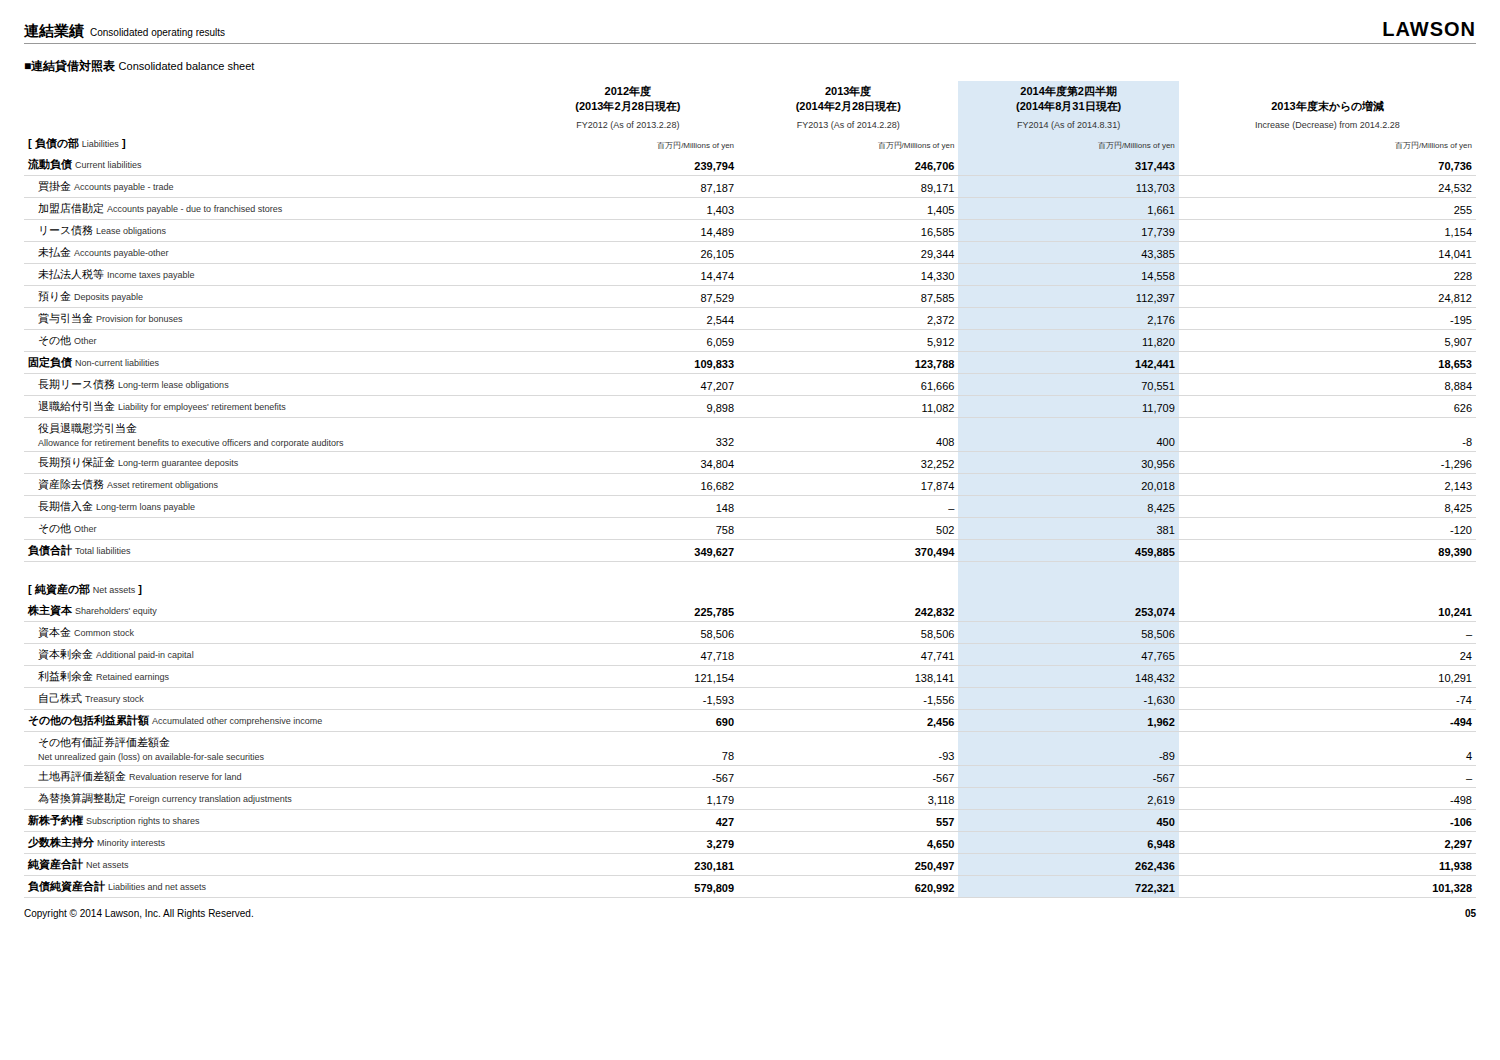連結業績Consolidated operating results
LAWSON
■連結貸借対照表 Consolidated balance sheet
| | 2012年度 (2013年2月28日現在) | 2013年度 (2014年2月28日現在) | 2014年度第2四半期 (2014年8月31日現在) | 2013年度末からの増減 |
| --- | --- | --- | --- | --- |
| | FY2012 (As of 2013.2.28) | FY2013 (As of 2014.2.28) | FY2014 (As of 2014.8.31) | Increase (Decrease) from 2014.2.28 |
| [ 負債の部 Liabilities ] | 百万円/Millions of yen | 百万円/Millions of yen | 百万円/Millions of yen | 百万円/Millions of yen |
| 流動負債 Current liabilities | 239,794 | 246,706 | 317,443 | 70,736 |
| 買掛金 Accounts payable - trade | 87,187 | 89,171 | 113,703 | 24,532 |
| 加盟店借勘定 Accounts payable - due to franchised stores | 1,403 | 1,405 | 1,661 | 255 |
| リース債務 Lease obligations | 14,489 | 16,585 | 17,739 | 1,154 |
| 未払金 Accounts payable-other | 26,105 | 29,344 | 43,385 | 14,041 |
| 未払法人税等 Income taxes payable | 14,474 | 14,330 | 14,558 | 228 |
| 預り金 Deposits payable | 87,529 | 87,585 | 112,397 | 24,812 |
| 賞与引当金 Provision for bonuses | 2,544 | 2,372 | 2,176 | -195 |
| その他 Other | 6,059 | 5,912 | 11,820 | 5,907 |
| 固定負債 Non-current liabilities | 109,833 | 123,788 | 142,441 | 18,653 |
| 長期リース債務 Long-term lease obligations | 47,207 | 61,666 | 70,551 | 8,884 |
| 退職給付引当金 Liability for employees' retirement benefits | 9,898 | 11,082 | 11,709 | 626 |
| 役員退職慰労引当金 Allowance for retirement benefits to executive officers and corporate auditors | 332 | 408 | 400 | -8 |
| 長期預り保証金 Long-term guarantee deposits | 34,804 | 32,252 | 30,956 | -1,296 |
| 資産除去債務 Asset retirement obligations | 16,682 | 17,874 | 20,018 | 2,143 |
| 長期借入金 Long-term loans payable | 148 | – | 8,425 | 8,425 |
| その他 Other | 758 | 502 | 381 | -120 |
| 負債合計 Total liabilities | 349,627 | 370,494 | 459,885 | 89,390 |
| [ 純資産の部 Net assets ] | | | | |
| 株主資本 Shareholders' equity | 225,785 | 242,832 | 253,074 | 10,241 |
| 資本金 Common stock | 58,506 | 58,506 | 58,506 | – |
| 資本剰余金 Additional paid-in capital | 47,718 | 47,741 | 47,765 | 24 |
| 利益剰余金 Retained earnings | 121,154 | 138,141 | 148,432 | 10,291 |
| 自己株式 Treasury stock | -1,593 | -1,556 | -1,630 | -74 |
| その他の包括利益累計額 Accumulated other comprehensive income | 690 | 2,456 | 1,962 | -494 |
| その他有価証券評価差額金 Net unrealized gain (loss) on available-for-sale securities | 78 | -93 | -89 | 4 |
| 土地再評価差額金 Revaluation reserve for land | -567 | -567 | -567 | – |
| 為替換算調整勘定 Foreign currency translation adjustments | 1,179 | 3,118 | 2,619 | -498 |
| 新株予約権 Subscription rights to shares | 427 | 557 | 450 | -106 |
| 少数株主持分 Minority interests | 3,279 | 4,650 | 6,948 | 2,297 |
| 純資産合計 Net assets | 230,181 | 250,497 | 262,436 | 11,938 |
| 負債純資産合計 Liabilities and net assets | 579,809 | 620,992 | 722,321 | 101,328 |
Copyright © 2014 Lawson, Inc. All Rights Reserved.
05